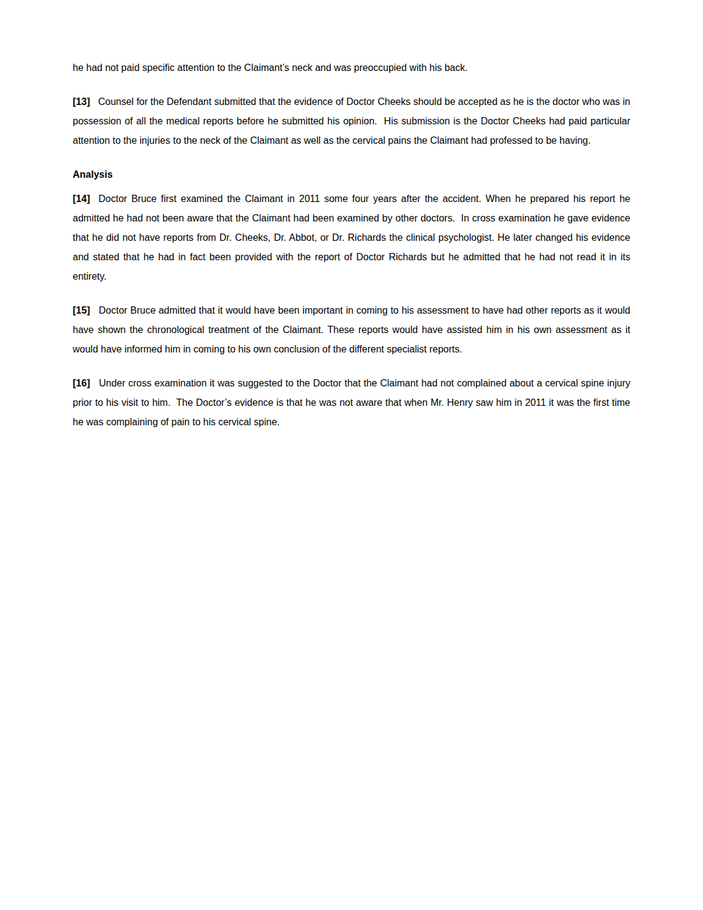he had not paid specific attention to the Claimant’s neck and was preoccupied with his back.
[13] Counsel for the Defendant submitted that the evidence of Doctor Cheeks should be accepted as he is the doctor who was in possession of all the medical reports before he submitted his opinion. His submission is the Doctor Cheeks had paid particular attention to the injuries to the neck of the Claimant as well as the cervical pains the Claimant had professed to be having.
Analysis
[14] Doctor Bruce first examined the Claimant in 2011 some four years after the accident. When he prepared his report he admitted he had not been aware that the Claimant had been examined by other doctors. In cross examination he gave evidence that he did not have reports from Dr. Cheeks, Dr. Abbot, or Dr. Richards the clinical psychologist. He later changed his evidence and stated that he had in fact been provided with the report of Doctor Richards but he admitted that he had not read it in its entirety.
[15] Doctor Bruce admitted that it would have been important in coming to his assessment to have had other reports as it would have shown the chronological treatment of the Claimant. These reports would have assisted him in his own assessment as it would have informed him in coming to his own conclusion of the different specialist reports.
[16] Under cross examination it was suggested to the Doctor that the Claimant had not complained about a cervical spine injury prior to his visit to him. The Doctor’s evidence is that he was not aware that when Mr. Henry saw him in 2011 it was the first time he was complaining of pain to his cervical spine.